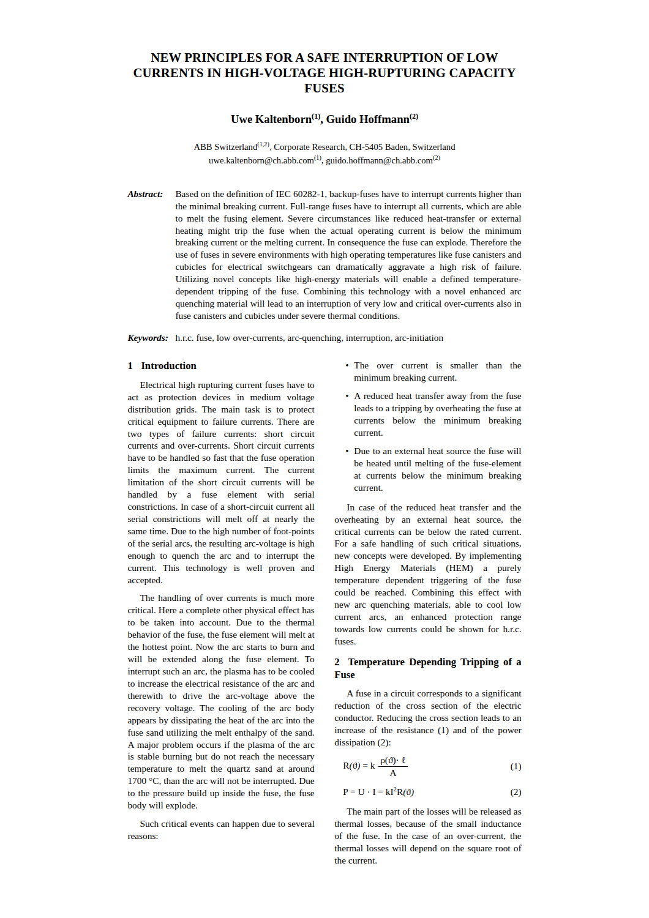New Principles for a Safe Interruption of Low Currents in High-Voltage High-Rupturing Capacity Fuses
Uwe Kaltenborn(1), Guido Hoffmann(2)
ABB Switzerland(1,2), Corporate Research, CH-5405 Baden, Switzerland
uwe.kaltenborn@ch.abb.com(1), guido.hoffmann@ch.abb.com(2)
Abstract:
Based on the definition of IEC 60282-1, backup-fuses have to interrupt currents higher than the minimal breaking current. Full-range fuses have to interrupt all currents, which are able to melt the fusing element. Severe circumstances like reduced heat-transfer or external heating might trip the fuse when the actual operating current is below the minimum breaking current or the melting current. In consequence the fuse can explode. Therefore the use of fuses in severe environments with high operating temperatures like fuse canisters and cubicles for electrical switchgears can dramatically aggravate a high risk of failure. Utilizing novel concepts like high-energy materials will enable a defined temperature-dependent tripping of the fuse. Combining this technology with a novel enhanced arc quenching material will lead to an interruption of very low and critical over-currents also in fuse canisters and cubicles under severe thermal conditions.
Keywords:
h.r.c. fuse, low over-currents, arc-quenching, interruption, arc-initiation
1 Introduction
Electrical high rupturing current fuses have to act as protection devices in medium voltage distribution grids. The main task is to protect critical equipment to failure currents. There are two types of failure currents: short circuit currents and over-currents. Short circuit currents have to be handled so fast that the fuse operation limits the maximum current. The current limitation of the short circuit currents will be handled by a fuse element with serial constrictions. In case of a short-circuit current all serial constrictions will melt off at nearly the same time. Due to the high number of foot-points of the serial arcs, the resulting arc-voltage is high enough to quench the arc and to interrupt the current. This technology is well proven and accepted.
The handling of over currents is much more critical. Here a complete other physical effect has to be taken into account. Due to the thermal behavior of the fuse, the fuse element will melt at the hottest point. Now the arc starts to burn and will be extended along the fuse element. To interrupt such an arc, the plasma has to be cooled to increase the electrical resistance of the arc and therewith to drive the arc-voltage above the recovery voltage. The cooling of the arc body appears by dissipating the heat of the arc into the fuse sand utilizing the melt enthalpy of the sand. A major problem occurs if the plasma of the arc is stable burning but do not reach the necessary temperature to melt the quartz sand at around 1700 °C, than the arc will not be interrupted. Due to the pressure build up inside the fuse, the fuse body will explode.
Such critical events can happen due to several reasons:
The over current is smaller than the minimum breaking current.
A reduced heat transfer away from the fuse leads to a tripping by overheating the fuse at currents below the minimum breaking current.
Due to an external heat source the fuse will be heated until melting of the fuse-element at currents below the minimum breaking current.
In case of the reduced heat transfer and the overheating by an external heat source, the critical currents can be below the rated current. For a safe handling of such critical situations, new concepts were developed. By implementing High Energy Materials (HEM) a purely temperature dependent triggering of the fuse could be reached. Combining this effect with new arc quenching materials, able to cool low current arcs, an enhanced protection range towards low currents could be shown for h.r.c. fuses.
2 Temperature Depending Tripping of a Fuse
A fuse in a circuit corresponds to a significant reduction of the cross section of the electric conductor. Reducing the cross section leads to an increase of the resistance (1) and of the power dissipation (2):
R(ϑ) = k ρ(ϑ)· ℓ A (1)
P = U · I = kI2R(ϑ) (2)
The main part of the losses will be released as thermal losses, because of the small inductance of the fuse. In the case of an over-current, the thermal losses will depend on the square root of the current.